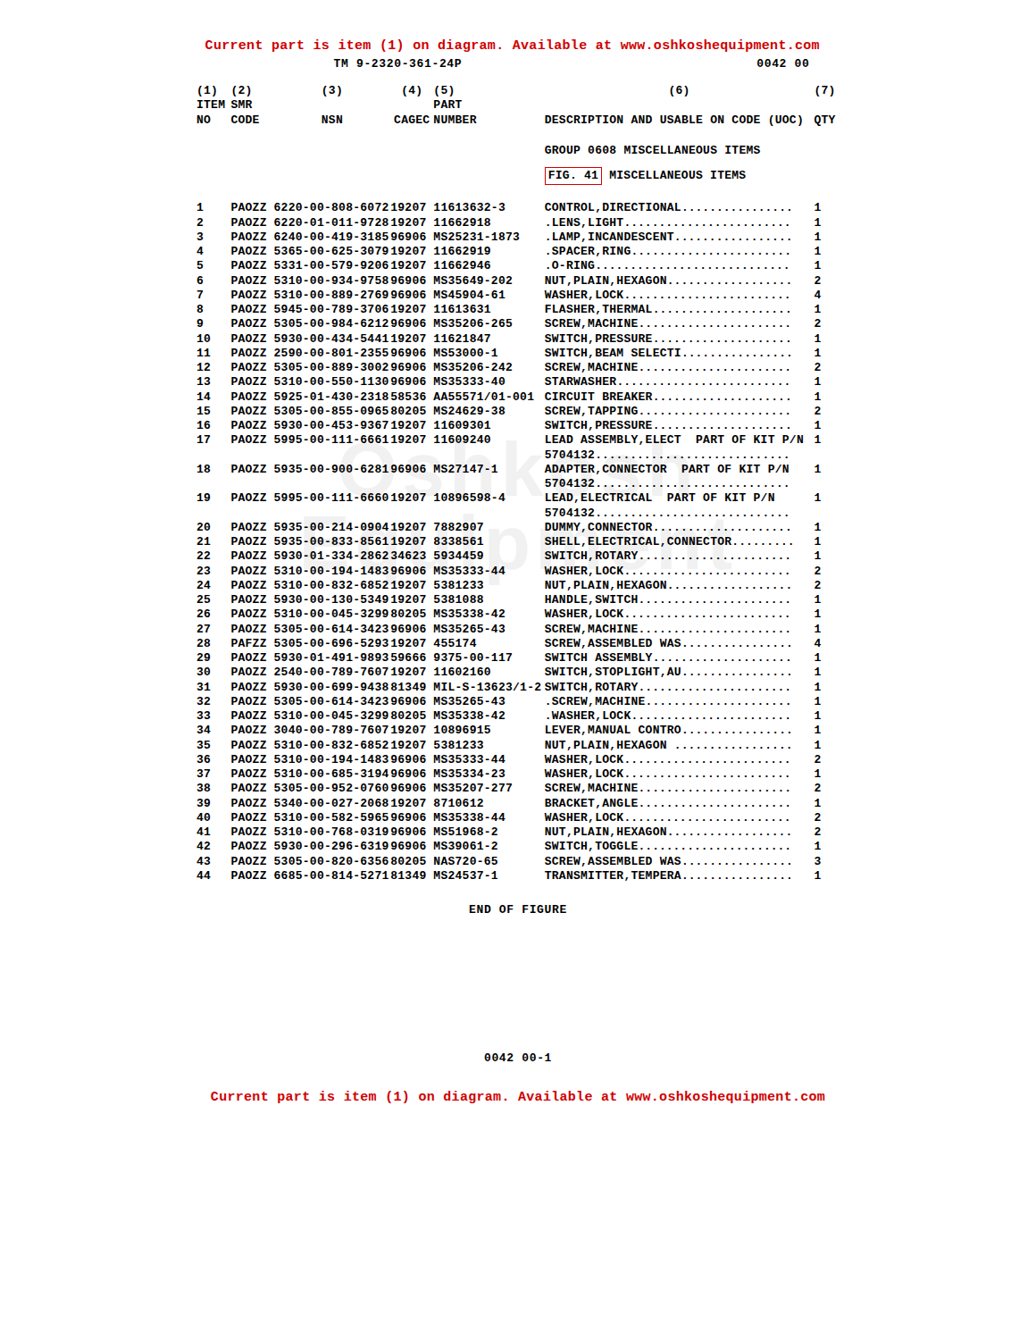Oshkosh Equipment
Current part is item (1) on diagram. Available at www.oshkoshequipment.com
TM 9-2320-361-24P 0042 00
| (1) | (2) | (3) | (4) | (5) | (6) | (7) |
| --- | --- | --- | --- | --- | --- | --- |
| ITEM | SMR | | | PART | | |
| NO | CODE | NSN | CAGEC | NUMBER | DESCRIPTION AND USABLE ON CODE (UOC) | QTY |
| | GROUP 0608 MISCELLANEOUS ITEMS | |
| | FIG. 41 MISCELLANEOUS ITEMS | |
| 1 | PAOZZ | 6220-00-808-6072 | 19207 | 11613632-3 | CONTROL,DIRECTIONAL ................ | 1 |
| 2 | PAOZZ | 6220-01-011-9728 | 19207 | 11662918 | .LENS,LIGHT ........................ | 1 |
| 3 | PAOZZ | 6240-00-419-3185 | 96906 | MS25231-1873 | .LAMP,INCANDESCENT ................. | 1 |
| 4 | PAOZZ | 5365-00-625-3079 | 19207 | 11662919 | .SPACER,RING ....................... | 1 |
| 5 | PAOZZ | 5331-00-579-9206 | 19207 | 11662946 | .O-RING ............................ | 1 |
| 6 | PAOZZ | 5310-00-934-9758 | 96906 | MS35649-202 | NUT,PLAIN,HEXAGON .................. | 2 |
| 7 | PAOZZ | 5310-00-889-2769 | 96906 | MS45904-61 | WASHER,LOCK ........................ | 4 |
| 8 | PAOZZ | 5945-00-789-3706 | 19207 | 11613631 | FLASHER,THERMAL .................... | 1 |
| 9 | PAOZZ | 5305-00-984-6212 | 96906 | MS35206-265 | SCREW,MACHINE ...................... | 2 |
| 10 | PAOZZ | 5930-00-434-5441 | 19207 | 11621847 | SWITCH,PRESSURE .................... | 1 |
| 11 | PAOZZ | 2590-00-801-2355 | 96906 | MS53000-1 | SWITCH,BEAM SELECTI ................ | 1 |
| 12 | PAOZZ | 5305-00-889-3002 | 96906 | MS35206-242 | SCREW,MACHINE ...................... | 2 |
| 13 | PAOZZ | 5310-00-550-1130 | 96906 | MS35333-40 | STARWASHER ......................... | 1 |
| 14 | PAOZZ | 5925-01-430-2318 | 58536 | AA55571/01-001 | CIRCUIT BREAKER .................... | 1 |
| 15 | PAOZZ | 5305-00-855-0965 | 80205 | MS24629-38 | SCREW,TAPPING ...................... | 2 |
| 16 | PAOZZ | 5930-00-453-9367 | 19207 | 11609301 | SWITCH,PRESSURE .................... | 1 |
| 17 | PAOZZ | 5995-00-111-6661 | 19207 | 11609240 | LEAD ASSEMBLY,ELECT PART OF KIT P/N | 1 |
| | 5704132 ............................ | |
| 18 | PAOZZ | 5935-00-900-6281 | 96906 | MS27147-1 | ADAPTER,CONNECTOR PART OF KIT P/N | 1 |
| | 5704132 ............................ | |
| 19 | PAOZZ | 5995-00-111-6660 | 19207 | 10896598-4 | LEAD,ELECTRICAL PART OF KIT P/N | 1 |
| | 5704132 ............................ | |
| 20 | PAOZZ | 5935-00-214-0904 | 19207 | 7882907 | DUMMY,CONNECTOR .................... | 1 |
| 21 | PAOZZ | 5935-00-833-8561 | 19207 | 8338561 | SHELL,ELECTRICAL,CONNECTOR ......... | 1 |
| 22 | PAOZZ | 5930-01-334-2862 | 34623 | 5934459 | SWITCH,ROTARY ...................... | 1 |
| 23 | PAOZZ | 5310-00-194-1483 | 96906 | MS35333-44 | WASHER,LOCK ........................ | 2 |
| 24 | PAOZZ | 5310-00-832-6852 | 19207 | 5381233 | NUT,PLAIN,HEXAGON .................. | 2 |
| 25 | PAOZZ | 5930-00-130-5349 | 19207 | 5381088 | HANDLE,SWITCH ...................... | 1 |
| 26 | PAOZZ | 5310-00-045-3299 | 80205 | MS35338-42 | WASHER,LOCK ........................ | 1 |
| 27 | PAOZZ | 5305-00-614-3423 | 96906 | MS35265-43 | SCREW,MACHINE ...................... | 1 |
| 28 | PAFZZ | 5305-00-696-5293 | 19207 | 455174 | SCREW,ASSEMBLED WAS ................ | 4 |
| 29 | PAOZZ | 5930-01-491-9893 | 59666 | 9375-00-117 | SWITCH ASSEMBLY .................... | 1 |
| 30 | PAOZZ | 2540-00-789-7607 | 19207 | 11602160 | SWITCH,STOPLIGHT,AU ................ | 1 |
| 31 | PAOZZ | 5930-00-699-9438 | 81349 | MIL-S-13623/1-2 | SWITCH,ROTARY ...................... | 1 |
| 32 | PAOZZ | 5305-00-614-3423 | 96906 | MS35265-43 | .SCREW,MACHINE ..................... | 1 |
| 33 | PAOZZ | 5310-00-045-3299 | 80205 | MS35338-42 | .WASHER,LOCK ....................... | 1 |
| 34 | PAOZZ | 3040-00-789-7607 | 19207 | 10896915 | LEVER,MANUAL CONTRO ................ | 1 |
| 35 | PAOZZ | 5310-00-832-6852 | 19207 | 5381233 | NUT,PLAIN,HEXAGON ................. | 1 |
| 36 | PAOZZ | 5310-00-194-1483 | 96906 | MS35333-44 | WASHER,LOCK ........................ | 2 |
| 37 | PAOZZ | 5310-00-685-3194 | 96906 | MS35334-23 | WASHER,LOCK ........................ | 1 |
| 38 | PAOZZ | 5305-00-952-0760 | 96906 | MS35207-277 | SCREW,MACHINE ...................... | 2 |
| 39 | PAOZZ | 5340-00-027-2068 | 19207 | 8710612 | BRACKET,ANGLE ...................... | 1 |
| 40 | PAOZZ | 5310-00-582-5965 | 96906 | MS35338-44 | WASHER,LOCK ........................ | 2 |
| 41 | PAOZZ | 5310-00-768-0319 | 96906 | MS51968-2 | NUT,PLAIN,HEXAGON .................. | 2 |
| 42 | PAOZZ | 5930-00-296-6319 | 96906 | MS39061-2 | SWITCH,TOGGLE ...................... | 1 |
| 43 | PAOZZ | 5305-00-820-6356 | 80205 | NAS720-65 | SCREW,ASSEMBLED WAS ................ | 3 |
| 44 | PAOZZ | 6685-00-814-5271 | 81349 | MS24537-1 | TRANSMITTER,TEMPERA ................ | 1 |
END OF FIGURE
0042 00-1
Current part is item (1) on diagram. Available at www.oshkoshequipment.com